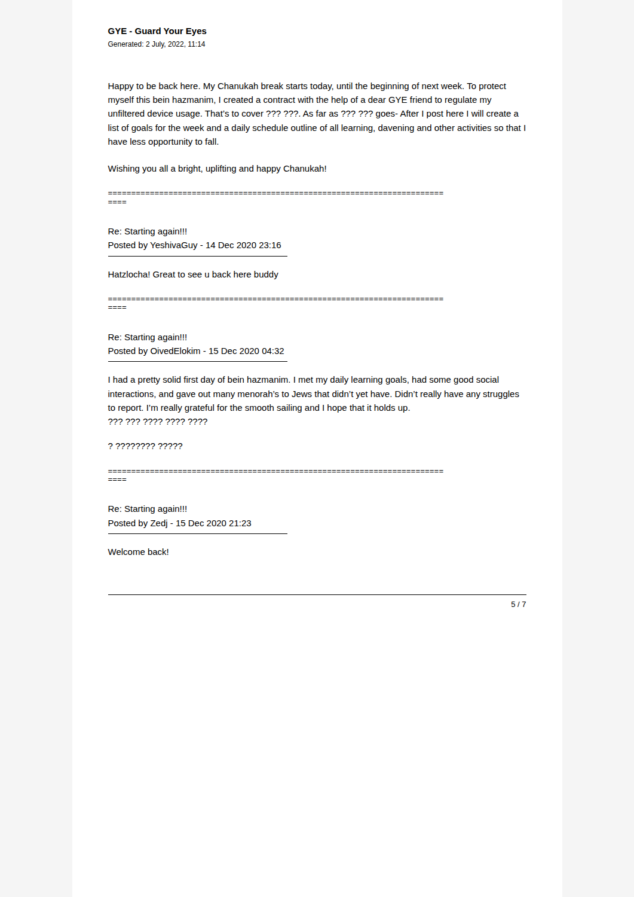GYE - Guard Your Eyes
Generated: 2 July, 2022, 11:14
Happy to be back here. My Chanukah break starts today, until the beginning of next week. To protect myself this bein hazmanim, I created a contract with the help of a dear GYE friend to regulate my unfiltered device usage. That’s to cover ??? ???. As far as ??? ??? goes- After I post here I will create a list of goals for the week and a daily schedule outline of all learning, davening and other activities so that I have less opportunity to fall.
Wishing you all a bright, uplifting and happy Chanukah!
========================================================================
====
Re: Starting again!!!
Posted by YeshivaGuy - 14 Dec 2020 23:16
Hatzlocha! Great to see u back here buddy
========================================================================
====
Re: Starting again!!!
Posted by OivedElokim - 15 Dec 2020 04:32
I had a pretty solid first day of bein hazmanim. I met my daily learning goals, had some good social interactions, and gave out many menorah’s to Jews that didn’t yet have. Didn’t really have any struggles to report. I’m really grateful for the smooth sailing and I hope that it holds up.
??? ??? ???? ???? ????
? ???????? ?????
========================================================================
====
Re: Starting again!!!
Posted by Zedj - 15 Dec 2020 21:23
Welcome back!
5 / 7